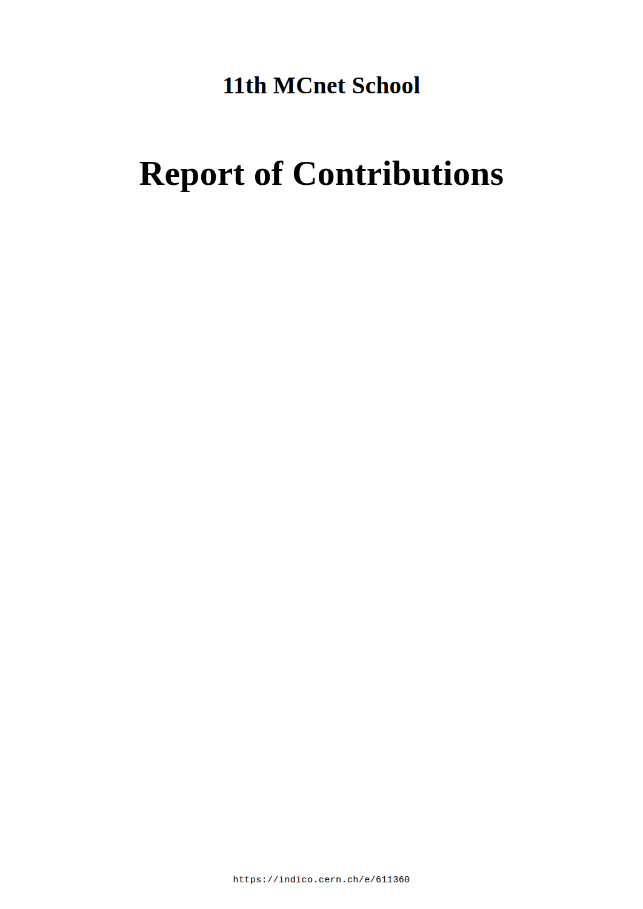11th MCnet School
Report of Contributions
https://indico.cern.ch/e/611360